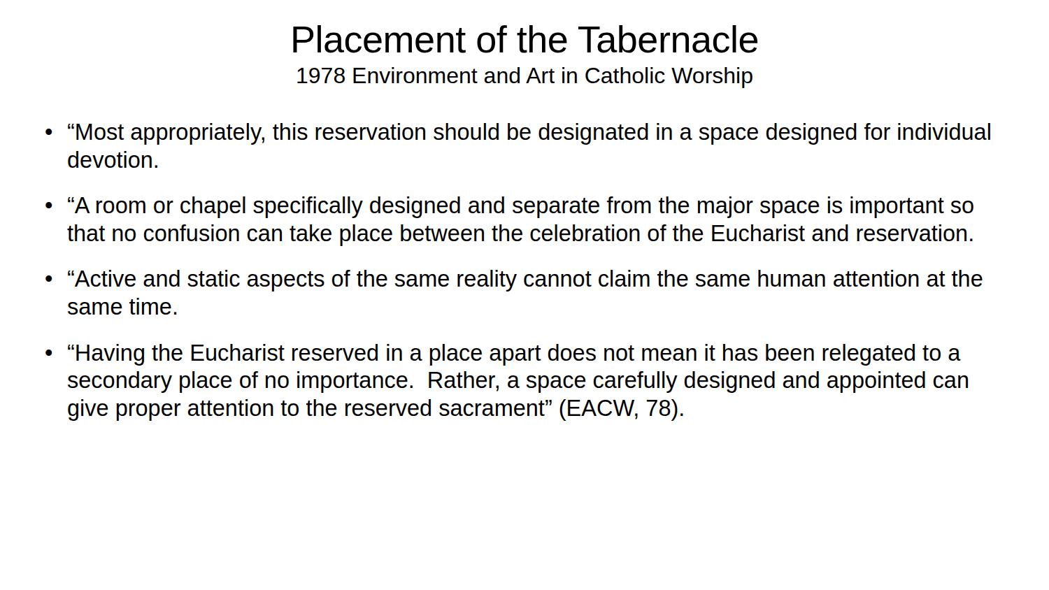Placement of the Tabernacle
1978 Environment and Art in Catholic Worship
“Most appropriately, this reservation should be designated in a space designed for individual devotion.
“A room or chapel specifically designed and separate from the major space is important so that no confusion can take place between the celebration of the Eucharist and reservation.
“Active and static aspects of the same reality cannot claim the same human attention at the same time.
“Having the Eucharist reserved in a place apart does not mean it has been relegated to a secondary place of no importance. Rather, a space carefully designed and appointed can give proper attention to the reserved sacrament” (EACW, 78).